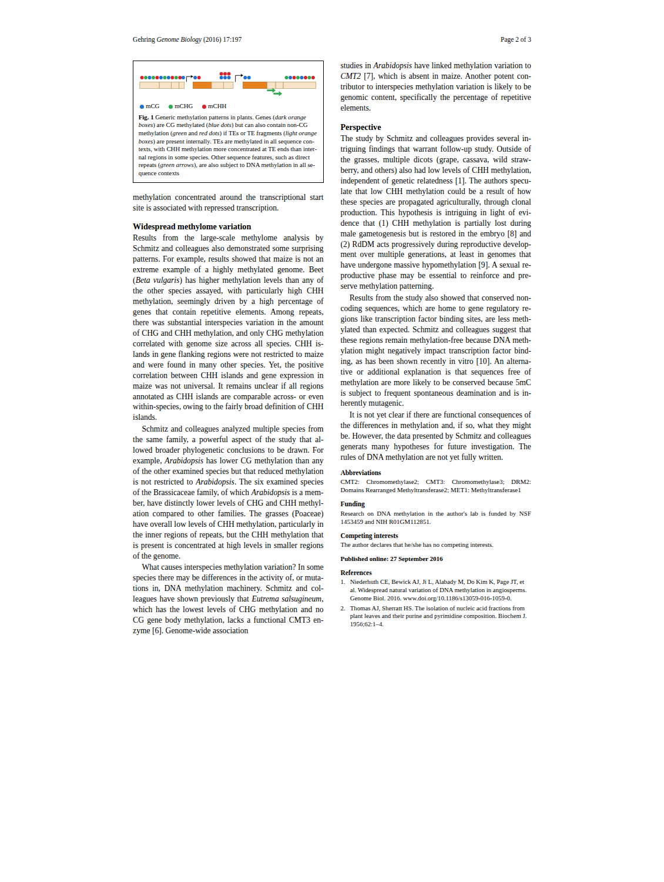Gehring Genome Biology (2016) 17:197
Page 2 of 3
mCG mCHG mCHH
Fig. 1 Generic methylation patterns in plants. Genes (dark orange boxes) are CG methylated (blue dots) but can also contain non-CG methylation (green and red dots) if TEs or TE fragments (light orange boxes) are present internally. TEs are methylated in all sequence contexts, with CHH methylation more concentrated at TE ends than internal regions in some species. Other sequence features, such as direct repeats (green arrows), are also subject to DNA methylation in all sequence contexts
methylation concentrated around the transcriptional start site is associated with repressed transcription.
Widespread methylome variation
Results from the large-scale methylome analysis by Schmitz and colleagues also demonstrated some surprising patterns. For example, results showed that maize is not an extreme example of a highly methylated genome. Beet (Beta vulgaris) has higher methylation levels than any of the other species assayed, with particularly high CHH methylation, seemingly driven by a high percentage of genes that contain repetitive elements. Among repeats, there was substantial interspecies variation in the amount of CHG and CHH methylation, and only CHG methylation correlated with genome size across all species. CHH islands in gene flanking regions were not restricted to maize and were found in many other species. Yet, the positive correlation between CHH islands and gene expression in maize was not universal. It remains unclear if all regions annotated as CHH islands are comparable across- or even within-species, owing to the fairly broad definition of CHH islands.
Schmitz and colleagues analyzed multiple species from the same family, a powerful aspect of the study that allowed broader phylogenetic conclusions to be drawn. For example, Arabidopsis has lower CG methylation than any of the other examined species but that reduced methylation is not restricted to Arabidopsis. The six examined species of the Brassicaceae family, of which Arabidopsis is a member, have distinctly lower levels of CHG and CHH methylation compared to other families. The grasses (Poaceae) have overall low levels of CHH methylation, particularly in the inner regions of repeats, but the CHH methylation that is present is concentrated at high levels in smaller regions of the genome.
What causes interspecies methylation variation? In some species there may be differences in the activity of, or mutations in, DNA methylation machinery. Schmitz and colleagues have shown previously that Eutrema salsugineum, which has the lowest levels of CHG methylation and no CG gene body methylation, lacks a functional CMT3 enzyme [6]. Genome-wide association
studies in Arabidopsis have linked methylation variation to CMT2 [7], which is absent in maize. Another potent contributor to interspecies methylation variation is likely to be genomic content, specifically the percentage of repetitive elements.
Perspective
The study by Schmitz and colleagues provides several intriguing findings that warrant follow-up study. Outside of the grasses, multiple dicots (grape, cassava, wild strawberry, and others) also had low levels of CHH methylation, independent of genetic relatedness [1]. The authors speculate that low CHH methylation could be a result of how these species are propagated agriculturally, through clonal production. This hypothesis is intriguing in light of evidence that (1) CHH methylation is partially lost during male gametogenesis but is restored in the embryo [8] and (2) RdDM acts progressively during reproductive development over multiple generations, at least in genomes that have undergone massive hypomethylation [9]. A sexual reproductive phase may be essential to reinforce and preserve methylation patterning.
Results from the study also showed that conserved non-coding sequences, which are home to gene regulatory regions like transcription factor binding sites, are less methylated than expected. Schmitz and colleagues suggest that these regions remain methylation-free because DNA methylation might negatively impact transcription factor binding, as has been shown recently in vitro [10]. An alternative or additional explanation is that sequences free of methylation are more likely to be conserved because 5mC is subject to frequent spontaneous deamination and is inherently mutagenic.
It is not yet clear if there are functional consequences of the differences in methylation and, if so, what they might be. However, the data presented by Schmitz and colleagues generats many hypotheses for future investigation. The rules of DNA methylation are not yet fully written.
Abbreviations
CMT2: Chromomethylase2; CMT3: Chromomethylase3; DRM2: Domains Rearranged Methyltransferase2; MET1: Methyltransferase1
Funding
Research on DNA methylation in the author's lab is funded by NSF 1453459 and NIH R01GM112851.
Competing interests
The author declares that he/she has no competing interests.
Published online: 27 September 2016
References
Niederhuth CE, Bewick AJ, Ji L, Alabady M, Do Kim K, Page JT, et al. Widespread natural variation of DNA methylation in angiosperms. Genome Biol. 2016. www.doi.org/10.1186/s13059-016-1059-0.
Thomas AJ, Sherratt HS. The isolation of nucleic acid fractions from plant leaves and their purine and pyrimidine composition. Biochem J. 1956;62:1–4.